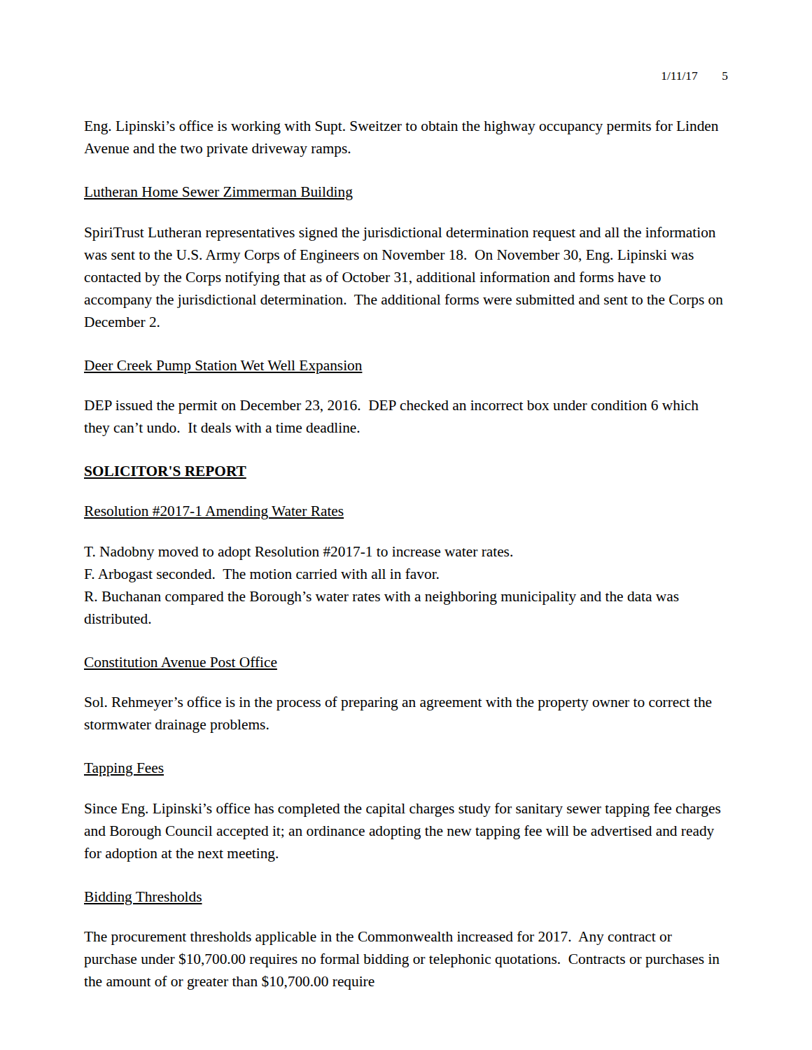1/11/175
Eng. Lipinski’s office is working with Supt. Sweitzer to obtain the highway occupancy permits for Linden Avenue and the two private driveway ramps.
Lutheran Home Sewer Zimmerman Building
SpiriTrust Lutheran representatives signed the jurisdictional determination request and all the information was sent to the U.S. Army Corps of Engineers on November 18. On November 30, Eng. Lipinski was contacted by the Corps notifying that as of October 31, additional information and forms have to accompany the jurisdictional determination. The additional forms were submitted and sent to the Corps on December 2.
Deer Creek Pump Station Wet Well Expansion
DEP issued the permit on December 23, 2016. DEP checked an incorrect box under condition 6 which they can’t undo. It deals with a time deadline.
SOLICITOR'S REPORT
Resolution #2017-1 Amending Water Rates
T. Nadobny moved to adopt Resolution #2017-1 to increase water rates.
F. Arbogast seconded. The motion carried with all in favor.
R. Buchanan compared the Borough’s water rates with a neighboring municipality and the data was distributed.
Constitution Avenue Post Office
Sol. Rehmeyer’s office is in the process of preparing an agreement with the property owner to correct the stormwater drainage problems.
Tapping Fees
Since Eng. Lipinski’s office has completed the capital charges study for sanitary sewer tapping fee charges and Borough Council accepted it; an ordinance adopting the new tapping fee will be advertised and ready for adoption at the next meeting.
Bidding Thresholds
The procurement thresholds applicable in the Commonwealth increased for 2017. Any contract or purchase under $10,700.00 requires no formal bidding or telephonic quotations. Contracts or purchases in the amount of or greater than $10,700.00 require